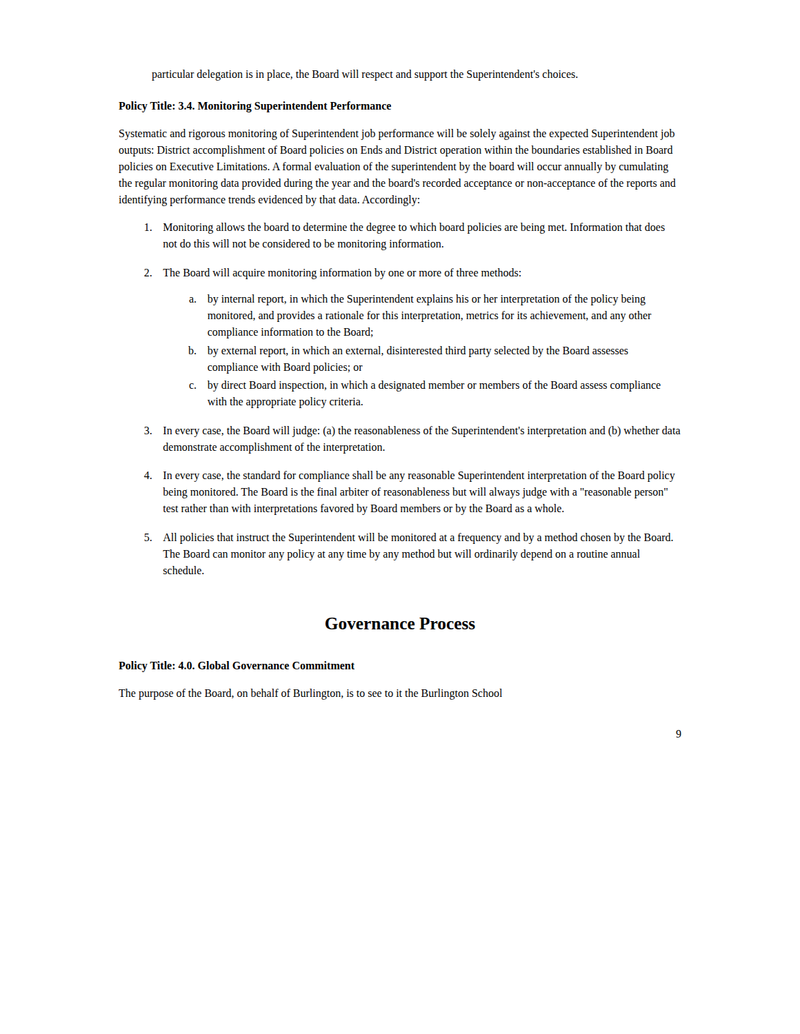particular delegation is in place, the Board will respect and support the Superintendent's choices.
Policy Title: 3.4. Monitoring Superintendent Performance
Systematic and rigorous monitoring of Superintendent job performance will be solely against the expected Superintendent job outputs: District accomplishment of Board policies on Ends and District operation within the boundaries established in Board policies on Executive Limitations. A formal evaluation of the superintendent by the board will occur annually by cumulating the regular monitoring data provided during the year and the board's recorded acceptance or non-acceptance of the reports and identifying performance trends evidenced by that data. Accordingly:
Monitoring allows the board to determine the degree to which board policies are being met. Information that does not do this will not be considered to be monitoring information.
The Board will acquire monitoring information by one or more of three methods:
by internal report, in which the Superintendent explains his or her interpretation of the policy being monitored, and provides a rationale for this interpretation, metrics for its achievement, and any other compliance information to the Board;
by external report, in which an external, disinterested third party selected by the Board assesses compliance with Board policies; or
by direct Board inspection, in which a designated member or members of the Board assess compliance with the appropriate policy criteria.
In every case, the Board will judge: (a) the reasonableness of the Superintendent's interpretation and (b) whether data demonstrate accomplishment of the interpretation.
In every case, the standard for compliance shall be any reasonable Superintendent interpretation of the Board policy being monitored. The Board is the final arbiter of reasonableness but will always judge with a "reasonable person" test rather than with interpretations favored by Board members or by the Board as a whole.
All policies that instruct the Superintendent will be monitored at a frequency and by a method chosen by the Board. The Board can monitor any policy at any time by any method but will ordinarily depend on a routine annual schedule.
Governance Process
Policy Title: 4.0. Global Governance Commitment
The purpose of the Board, on behalf of Burlington, is to see to it the Burlington School
9